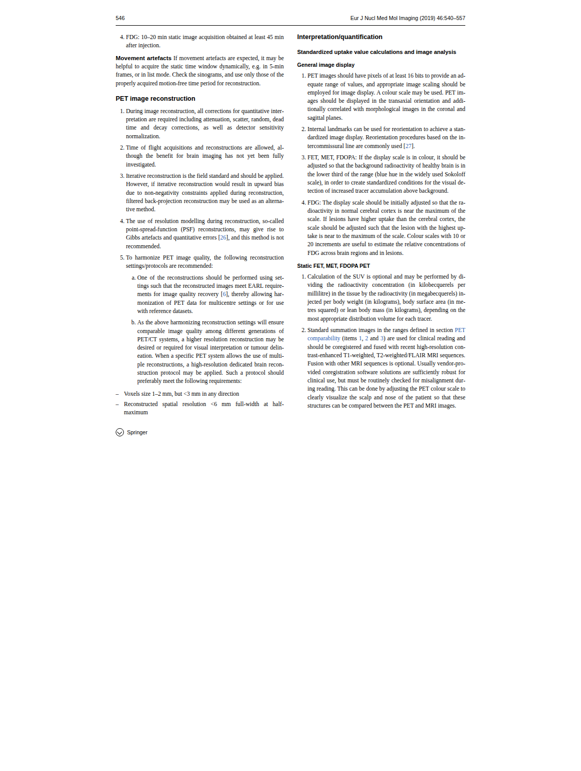546 Eur J Nucl Med Mol Imaging (2019) 46:540–557
FDG: 10–20 min static image acquisition obtained at least 45 min after injection.
Movement artefacts If movement artefacts are expected, it may be helpful to acquire the static time window dynamically, e.g. in 5-min frames, or in list mode. Check the sinograms, and use only those of the properly acquired motion-free time period for reconstruction.
PET image reconstruction
During image reconstruction, all corrections for quantitative interpretation are required including attenuation, scatter, random, dead time and decay corrections, as well as detector sensitivity normalization.
Time of flight acquisitions and reconstructions are allowed, although the benefit for brain imaging has not yet been fully investigated.
Iterative reconstruction is the field standard and should be applied. However, if iterative reconstruction would result in upward bias due to non-negativity constraints applied during reconstruction, filtered back-projection reconstruction may be used as an alternative method.
The use of resolution modelling during reconstruction, so-called point-spread-function (PSF) reconstructions, may give rise to Gibbs artefacts and quantitative errors [26], and this method is not recommended.
To harmonize PET image quality, the following reconstruction settings/protocols are recommended:
One of the reconstructions should be performed using settings such that the reconstructed images meet EARL requirements for image quality recovery [6], thereby allowing harmonization of PET data for multicentre settings or for use with reference datasets.
As the above harmonizing reconstruction settings will ensure comparable image quality among different generations of PET/CT systems, a higher resolution reconstruction may be desired or required for visual interpretation or tumour delineation. When a specific PET system allows the use of multiple reconstructions, a high-resolution dedicated brain reconstruction protocol may be applied. Such a protocol should preferably meet the following requirements:
Voxels size 1–2 mm, but <3 mm in any direction
Reconstructed spatial resolution <6 mm full-width at half-maximum
Interpretation/quantification
Standardized uptake value calculations and image analysis
General image display
PET images should have pixels of at least 16 bits to provide an adequate range of values, and appropriate image scaling should be employed for image display. A colour scale may be used. PET images should be displayed in the transaxial orientation and additionally correlated with morphological images in the coronal and sagittal planes.
Internal landmarks can be used for reorientation to achieve a standardized image display. Reorientation procedures based on the intercommissural line are commonly used [27].
FET, MET, FDOPA: If the display scale is in colour, it should be adjusted so that the background radioactivity of healthy brain is in the lower third of the range (blue hue in the widely used Sokoloff scale), in order to create standardized conditions for the visual detection of increased tracer accumulation above background.
FDG: The display scale should be initially adjusted so that the radioactivity in normal cerebral cortex is near the maximum of the scale. If lesions have higher uptake than the cerebral cortex, the scale should be adjusted such that the lesion with the highest uptake is near to the maximum of the scale. Colour scales with 10 or 20 increments are useful to estimate the relative concentrations of FDG across brain regions and in lesions.
Static FET, MET, FDOPA PET
Calculation of the SUV is optional and may be performed by dividing the radioactivity concentration (in kilobecquerels per millilitre) in the tissue by the radioactivity (in megabecquerels) injected per body weight (in kilograms), body surface area (in metres squared) or lean body mass (in kilograms), depending on the most appropriate distribution volume for each tracer.
Standard summation images in the ranges defined in section PET comparability (items 1, 2 and 3) are used for clinical reading and should be coregistered and fused with recent high-resolution contrast-enhanced T1-weighted, T2-weighted/FLAIR MRI sequences. Fusion with other MRI sequences is optional. Usually vendor-provided coregistration software solutions are sufficiently robust for clinical use, but must be routinely checked for misalignment during reading. This can be done by adjusting the PET colour scale to clearly visualize the scalp and nose of the patient so that these structures can be compared between the PET and MRI images.
Springer